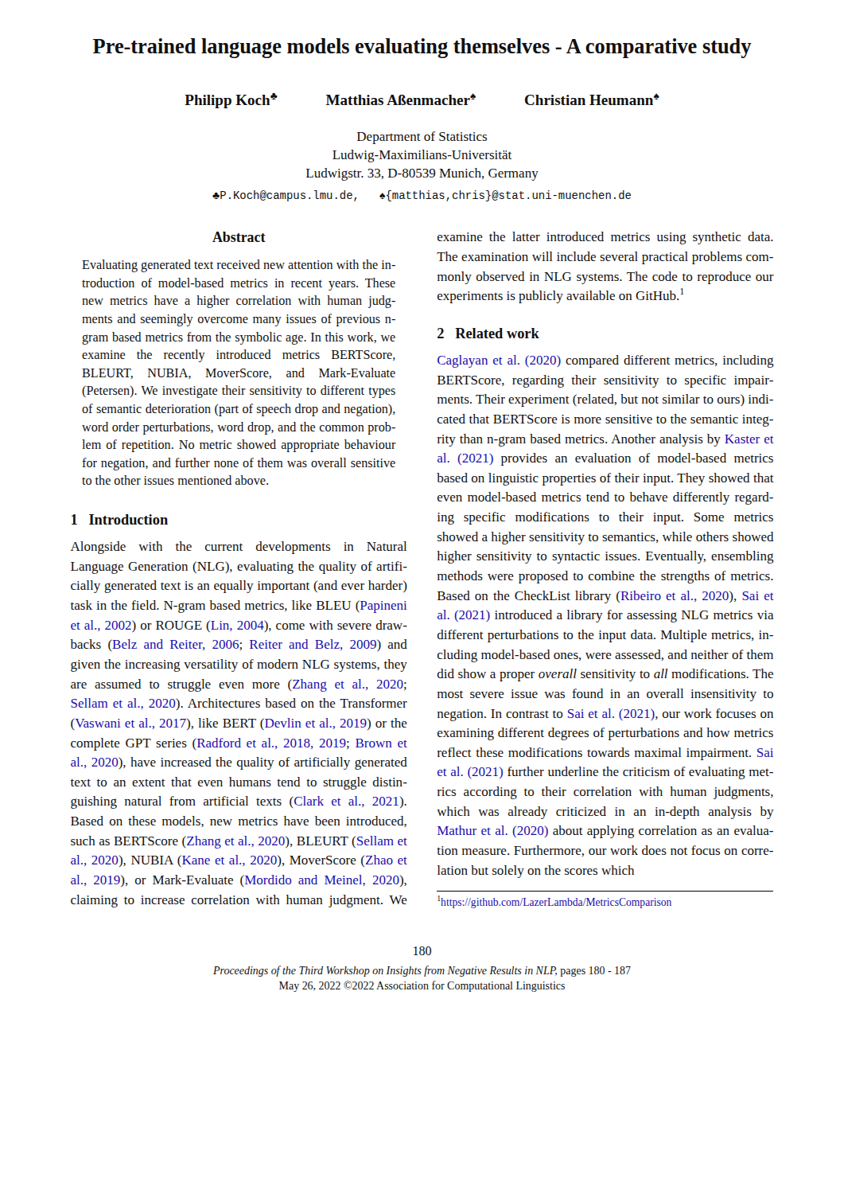Pre-trained language models evaluating themselves - A comparative study
Philipp Koch♣ Matthias Aßenmacher♠ Christian Heumann♠
Department of Statistics
Ludwig-Maximilians-Universität
Ludwigstr. 33, D-80539 Munich, Germany
♣P.Koch@campus.lmu.de, ♠{matthias,chris}@stat.uni-muenchen.de
Abstract
Evaluating generated text received new attention with the introduction of model-based metrics in recent years. These new metrics have a higher correlation with human judgments and seemingly overcome many issues of previous n-gram based metrics from the symbolic age. In this work, we examine the recently introduced metrics BERTScore, BLEURT, NUBIA, MoverScore, and Mark-Evaluate (Petersen). We investigate their sensitivity to different types of semantic deterioration (part of speech drop and negation), word order perturbations, word drop, and the common problem of repetition. No metric showed appropriate behaviour for negation, and further none of them was overall sensitive to the other issues mentioned above.
1 Introduction
Alongside with the current developments in Natural Language Generation (NLG), evaluating the quality of artificially generated text is an equally important (and ever harder) task in the field. N-gram based metrics, like BLEU (Papineni et al., 2002) or ROUGE (Lin, 2004), come with severe drawbacks (Belz and Reiter, 2006; Reiter and Belz, 2009) and given the increasing versatility of modern NLG systems, they are assumed to struggle even more (Zhang et al., 2020; Sellam et al., 2020). Architectures based on the Transformer (Vaswani et al., 2017), like BERT (Devlin et al., 2019) or the complete GPT series (Radford et al., 2018, 2019; Brown et al., 2020), have increased the quality of artificially generated text to an extent that even humans tend to struggle distinguishing natural from artificial texts (Clark et al., 2021). Based on these models, new metrics have been introduced, such as BERTScore (Zhang et al., 2020), BLEURT (Sellam et al., 2020), NUBIA (Kane et al., 2020), MoverScore (Zhao et al., 2019), or Mark-Evaluate (Mordido and Meinel, 2020), claiming to increase correlation with human judgment. We examine the latter introduced metrics using synthetic data. The examination will include several practical problems commonly observed in NLG systems. The code to reproduce our experiments is publicly available on GitHub.1
2 Related work
Caglayan et al. (2020) compared different metrics, including BERTScore, regarding their sensitivity to specific impairments. Their experiment (related, but not similar to ours) indicated that BERTScore is more sensitive to the semantic integrity than n-gram based metrics. Another analysis by Kaster et al. (2021) provides an evaluation of model-based metrics based on linguistic properties of their input. They showed that even model-based metrics tend to behave differently regarding specific modifications to their input. Some metrics showed a higher sensitivity to semantics, while others showed higher sensitivity to syntactic issues. Eventually, ensembling methods were proposed to combine the strengths of metrics. Based on the CheckList library (Ribeiro et al., 2020), Sai et al. (2021) introduced a library for assessing NLG metrics via different perturbations to the input data. Multiple metrics, including model-based ones, were assessed, and neither of them did show a proper overall sensitivity to all modifications. The most severe issue was found in an overall insensitivity to negation. In contrast to Sai et al. (2021), our work focuses on examining different degrees of perturbations and how metrics reflect these modifications towards maximal impairment. Sai et al. (2021) further underline the criticism of evaluating metrics according to their correlation with human judgments, which was already criticized in an in-depth analysis by Mathur et al. (2020) about applying correlation as an evaluation measure. Furthermore, our work does not focus on correlation but solely on the scores which
1https://github.com/LazerLambda/MetricsComparison
180
Proceedings of the Third Workshop on Insights from Negative Results in NLP, pages 180 - 187
May 26, 2022 ©2022 Association for Computational Linguistics